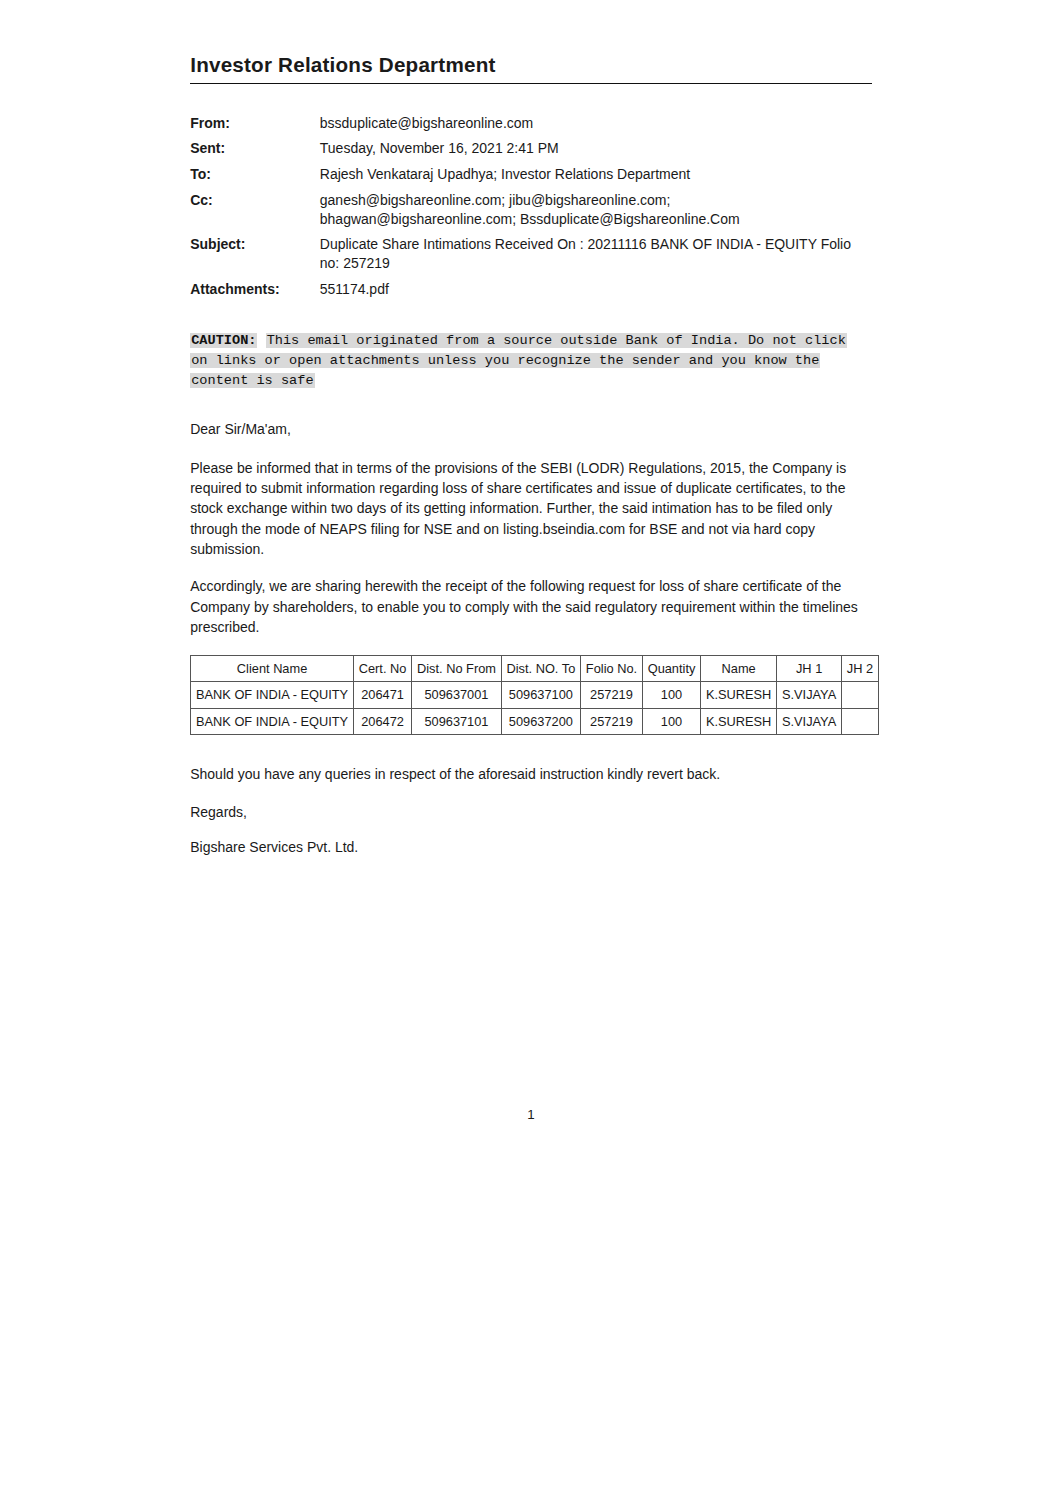Investor Relations Department
| From: | bssduplicate@bigshareonline.com |
| Sent: | Tuesday, November 16, 2021 2:41 PM |
| To: | Rajesh Venkataraj Upadhya; Investor Relations Department |
| Cc: | ganesh@bigshareonline.com; jibu@bigshareonline.com; bhagwan@bigshareonline.com; Bssduplicate@Bigshareonline.Com |
| Subject: | Duplicate Share Intimations Received On : 20211116 BANK OF INDIA - EQUITY Folio no: 257219 |
| Attachments: | 551174.pdf |
CAUTION: This email originated from a source outside Bank of India. Do not click
on links or open attachments unless you recognize the sender and you know the
content is safe
Dear Sir/Ma'am,
Please be informed that in terms of the provisions of the SEBI (LODR) Regulations, 2015, the Company is required to submit information regarding loss of share certificates and issue of duplicate certificates, to the stock exchange within two days of its getting information. Further, the said intimation has to be filed only through the mode of NEAPS filing for NSE and on listing.bseindia.com for BSE and not via hard copy submission.
Accordingly, we are sharing herewith the receipt of the following request for loss of share certificate of the Company by shareholders, to enable you to comply with the said regulatory requirement within the timelines prescribed.
| Client Name | Cert. No | Dist. No From | Dist. NO. To | Folio No. | Quantity | Name | JH 1 | JH 2 |
| --- | --- | --- | --- | --- | --- | --- | --- | --- |
| BANK OF INDIA - EQUITY | 206471 | 509637001 | 509637100 | 257219 | 100 | K.SURESH | S.VIJAYA | |
| BANK OF INDIA - EQUITY | 206472 | 509637101 | 509637200 | 257219 | 100 | K.SURESH | S.VIJAYA | |
Should you have any queries in respect of the aforesaid instruction kindly revert back.
Regards,
Bigshare Services Pvt. Ltd.
1